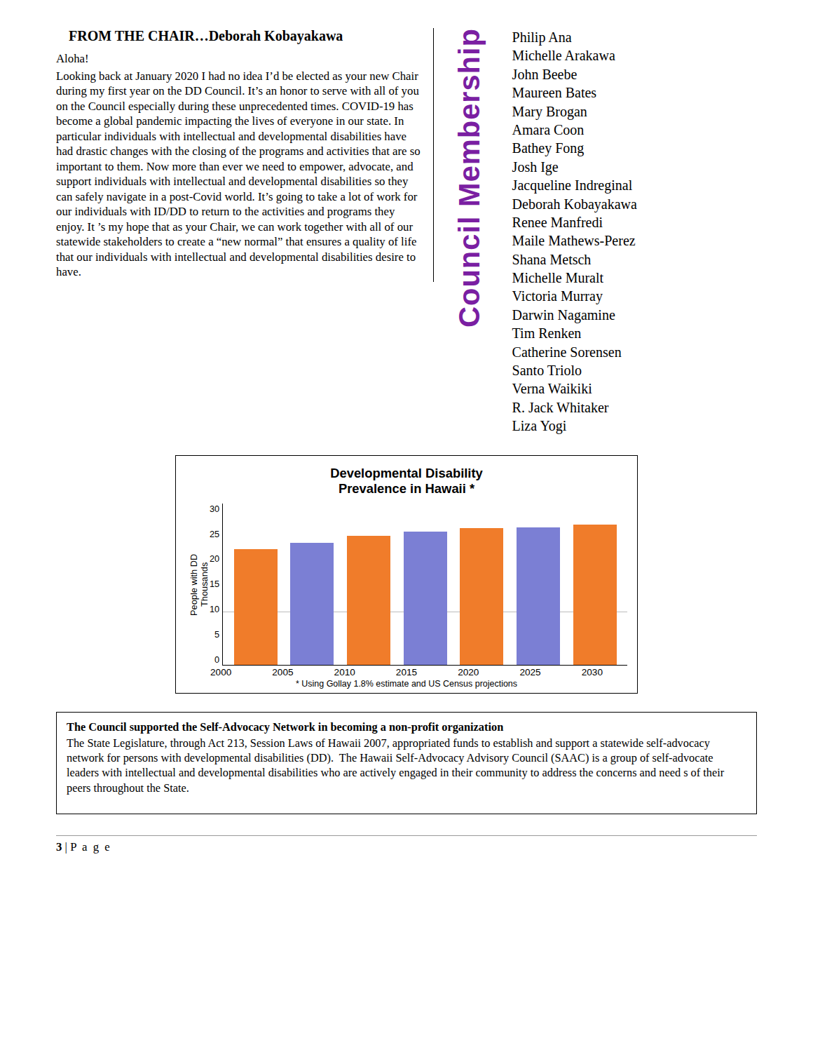FROM THE CHAIR…Deborah Kobayakawa
Aloha!
Looking back at January 2020 I had no idea I’d be elected as your new Chair during my first year on the DD Council. It’s an honor to serve with all of you on the Council especially during these unprecedented times. COVID-19 has become a global pandemic impacting the lives of everyone in our state. In particular individuals with intellectual and developmental disabilities have had drastic changes with the closing of the programs and activities that are so important to them. Now more than ever we need to empower, advocate, and support individuals with intellectual and developmental disabilities so they can safely navigate in a post-Covid world. It’s going to take a lot of work for our individuals with ID/DD to return to the activities and programs they enjoy. It ’s my hope that as your Chair, we can work together with all of our statewide stakeholders to create a “new normal” that ensures a quality of life that our individuals with intellectual and developmental disabilities desire to have.
Council Membership
Philip Ana
Michelle Arakawa
John Beebe
Maureen Bates
Mary Brogan
Amara Coon
Bathey Fong
Josh Ige
Jacqueline Indreginal
Deborah Kobayakawa
Renee Manfredi
Maile Mathews-Perez
Shana Metsch
Michelle Muralt
Victoria Murray
Darwin Nagamine
Tim Renken
Catherine Sorensen
Santo Triolo
Verna Waikiki
R. Jack Whitaker
Liza Yogi
Developmental Disability
Prevalence in Hawaii *
People with DD
Thousands
30 25 20 15 10 5 0
2000 2005 2010 2015 2020 2025 2030
* Using Gollay 1.8% estimate and US Census projections
The Council supported the Self-Advocacy Network in becoming a non-profit organization
The State Legislature, through Act 213, Session Laws of Hawaii 2007, appropriated funds to establish and support a statewide self-advocacy network for persons with developmental disabilities (DD). The Hawaii Self-Advocacy Advisory Council (SAAC) is a group of self-advocate leaders with intellectual and developmental disabilities who are actively engaged in their community to address the concerns and need s of their peers throughout the State.
3 | P a g e